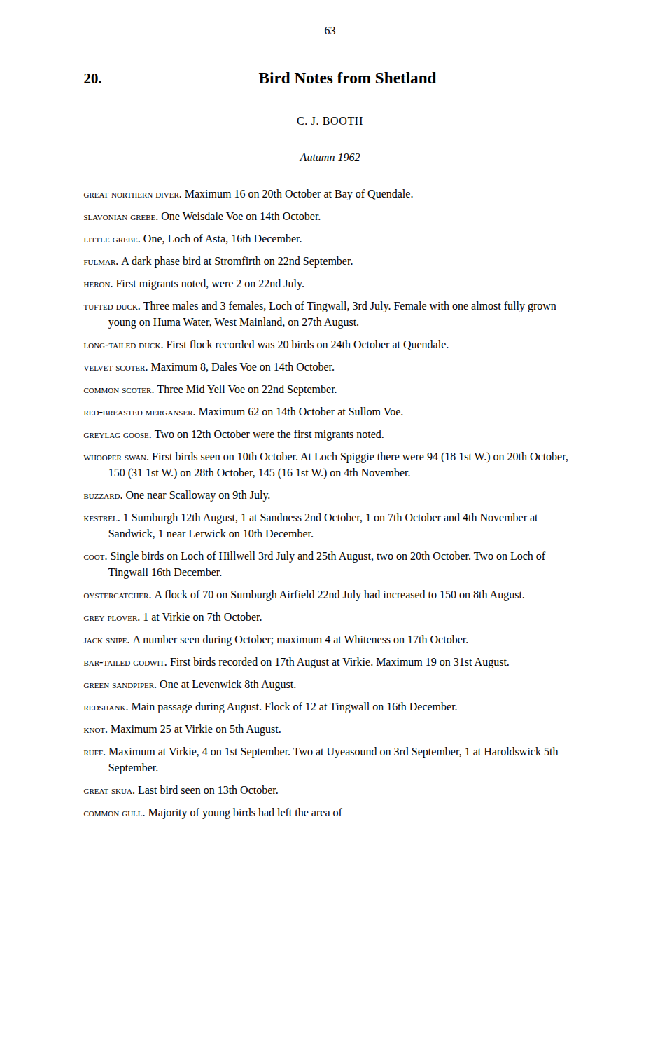63
20.
Bird Notes from Shetland
C. J. BOOTH
Autumn 1962
Great Northern Diver.
Maximum 16 on 20th October at Bay of Quendale.
Slavonian Grebe.
One Weisdale Voe on 14th October.
Little Grebe.
One, Loch of Asta, 16th December.
Fulmar.
A dark phase bird at Stromfirth on 22nd September.
Heron.
First migrants noted, were 2 on 22nd July.
Tufted Duck.
Three males and 3 females, Loch of Tingwall, 3rd July. Female with one almost fully grown young on Huma Water, West Mainland, on 27th August.
Long-tailed Duck.
First flock recorded was 20 birds on 24th October at Quendale.
Velvet Scoter.
Maximum 8, Dales Voe on 14th October.
Common Scoter.
Three Mid Yell Voe on 22nd September.
Red-breasted Merganser.
Maximum 62 on 14th October at Sullom Voe.
Greylag Goose.
Two on 12th October were the first migrants noted.
Whooper Swan.
First birds seen on 10th October. At Loch Spiggie there were 94 (18 1st W.) on 20th October, 150 (31 1st W.) on 28th October, 145 (16 1st W.) on 4th November.
Buzzard.
One near Scalloway on 9th July.
Kestrel.
1 Sumburgh 12th August, 1 at Sandness 2nd October, 1 on 7th October and 4th November at Sandwick, 1 near Lerwick on 10th December.
Coot.
Single birds on Loch of Hillwell 3rd July and 25th August, two on 20th October. Two on Loch of Tingwall 16th December.
Oystercatcher.
A flock of 70 on Sumburgh Airfield 22nd July had increased to 150 on 8th August.
Grey Plover.
1 at Virkie on 7th October.
Jack Snipe.
A number seen during October; maximum 4 at Whiteness on 17th October.
Bar-tailed Godwit.
First birds recorded on 17th August at Virkie. Maximum 19 on 31st August.
Green Sandpiper.
One at Levenwick 8th August.
Redshank.
Main passage during August. Flock of 12 at Tingwall on 16th December.
Knot.
Maximum 25 at Virkie on 5th August.
Ruff.
Maximum at Virkie, 4 on 1st September. Two at Uyeasound on 3rd September, 1 at Haroldswick 5th September.
Great Skua.
Last bird seen on 13th October.
Common Gull.
Majority of young birds had left the area of